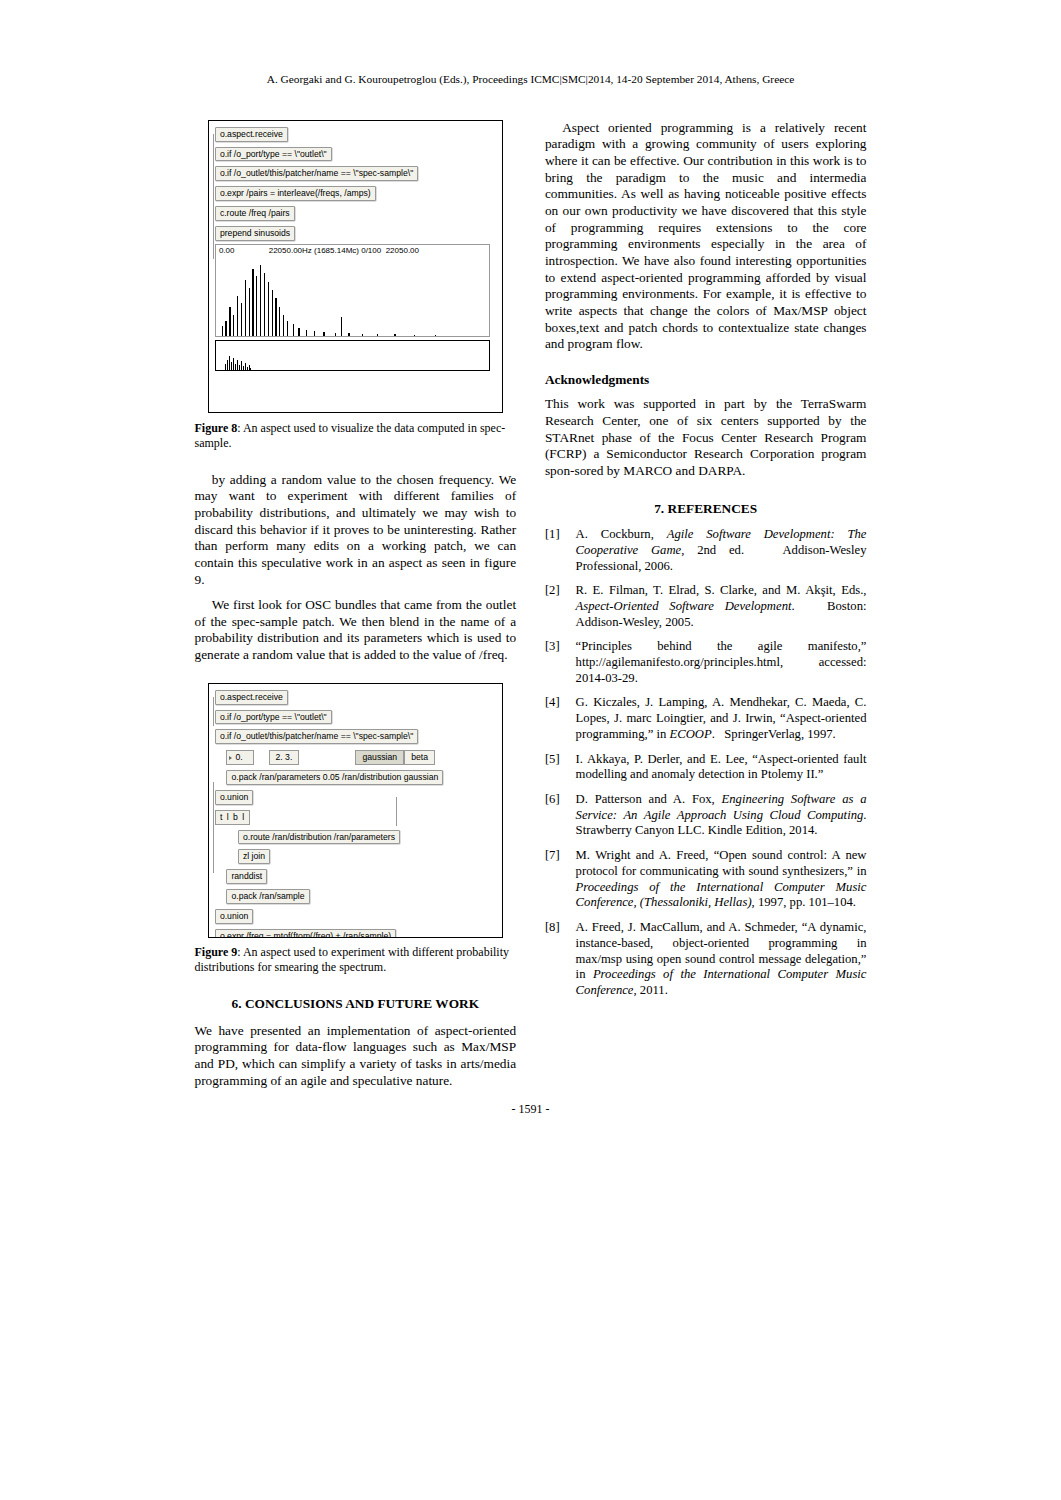A. Georgaki and G. Kouroupetroglou (Eds.), Proceedings ICMC|SMC|2014, 14-20 September 2014, Athens, Greece
o.aspect.receive
o.if /o_port/type == \"outlet\"
o.if /o_outlet/this/patcher/name == \"spec-sample\"
o.expr /pairs = interleave(/freqs, /amps)
c.route /freq /pairs
prepend sinusoids
0.00 22050.00Hz (1685.14Mc) 0/100 22050.00
Figure 8: An aspect used to visualize the data computed in spec-sample.
by adding a random value to the chosen frequency. We may want to experiment with different families of probability distributions, and ultimately we may wish to discard this behavior if it proves to be uninteresting. Rather than perform many edits on a working patch, we can contain this speculative work in an aspect as seen in figure 9.
We first look for OSC bundles that came from the outlet of the spec-sample patch. We then blend in the name of a probability distribution and its parameters which is used to generate a random value that is added to the value of /freq.
o.aspect.receive
o.if /o_port/type == \"outlet\"
o.if /o_outlet/this/patcher/name == \"spec-sample\"
0. 2. 3. gaussian beta
o.pack /ran/parameters 0.05 /ran/distribution gaussian
o.union
t l b l
o.route /ran/distribution /ran/parameters
zl join
randdist
o.pack /ran/sample
o.union
o.expr /freq = mtof(ftom(/freq) + /ran/sample)
o.aspect.send
Figure 9: An aspect used to experiment with different probability distributions for smearing the spectrum.
6. Conclusions and Future Work
We have presented an implementation of aspect-oriented programming for data-flow languages such as Max/MSP and PD, which can simplify a variety of tasks in arts/media programming of an agile and speculative nature.
Aspect oriented programming is a relatively recent paradigm with a growing community of users exploring where it can be effective. Our contribution in this work is to bring the paradigm to the music and intermedia communities. As well as having noticeable positive effects on our own productivity we have discovered that this style of programming requires extensions to the core programming environments especially in the area of introspection. We have also found interesting opportunities to extend aspect-oriented programming afforded by visual programming environments. For example, it is effective to write aspects that change the colors of Max/MSP object boxes,text and patch chords to contextualize state changes and program flow.
Acknowledgments
This work was supported in part by the TerraSwarm Research Center, one of six centers supported by the STARnet phase of the Focus Center Research Program (FCRP) a Semiconductor Research Corporation program spon-sored by MARCO and DARPA.
7. References
A. Cockburn, Agile Software Development: The Cooperative Game, 2nd ed. Addison-Wesley Professional, 2006.
R. E. Filman, T. Elrad, S. Clarke, and M. Akşit, Eds., Aspect-Oriented Software Development. Boston: Addison-Wesley, 2005.
“Principles behind the agile manifesto,” http://agilemanifesto.org/principles.html, accessed: 2014-03-29.
G. Kiczales, J. Lamping, A. Mendhekar, C. Maeda, C. Lopes, J. marc Loingtier, and J. Irwin, “Aspect-oriented programming,” in ECOOP. SpringerVerlag, 1997.
I. Akkaya, P. Derler, and E. Lee, “Aspect-oriented fault modelling and anomaly detection in Ptolemy II.”
D. Patterson and A. Fox, Engineering Software as a Service: An Agile Approach Using Cloud Computing. Strawberry Canyon LLC. Kindle Edition, 2014.
M. Wright and A. Freed, “Open sound control: A new protocol for communicating with sound synthesizers,” in Proceedings of the International Computer Music Conference, (Thessaloniki, Hellas), 1997, pp. 101–104.
A. Freed, J. MacCallum, and A. Schmeder, “A dynamic, instance-based, object-oriented programming in max/msp using open sound control message delegation,” in Proceedings of the International Computer Music Conference, 2011.
- 1591 -